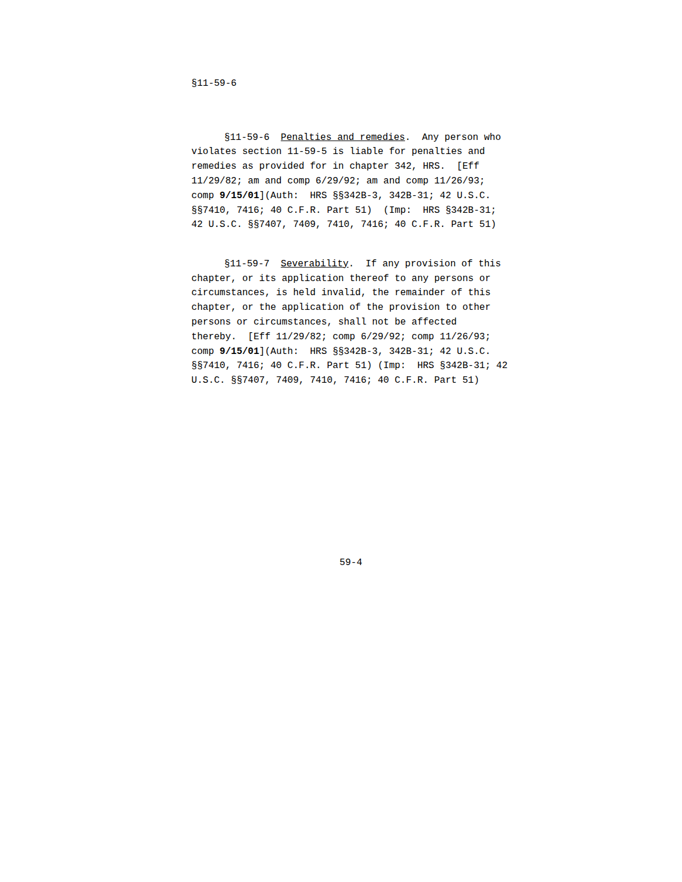§11-59-6
§11-59-6 Penalties and remedies. Any person who violates section 11-59-5 is liable for penalties and remedies as provided for in chapter 342, HRS. [Eff 11/29/82; am and comp 6/29/92; am and comp 11/26/93; comp 9/15/01](Auth: HRS §§342B-3, 342B-31; 42 U.S.C. §§7410, 7416; 40 C.F.R. Part 51) (Imp: HRS §342B-31; 42 U.S.C. §§7407, 7409, 7410, 7416; 40 C.F.R. Part 51)
§11-59-7 Severability. If any provision of this chapter, or its application thereof to any persons or circumstances, is held invalid, the remainder of this chapter, or the application of the provision to other persons or circumstances, shall not be affected thereby. [Eff 11/29/82; comp 6/29/92; comp 11/26/93; comp 9/15/01](Auth: HRS §§342B-3, 342B-31; 42 U.S.C. §§7410, 7416; 40 C.F.R. Part 51) (Imp: HRS §342B-31; 42 U.S.C. §§7407, 7409, 7410, 7416; 40 C.F.R. Part 51)
59-4